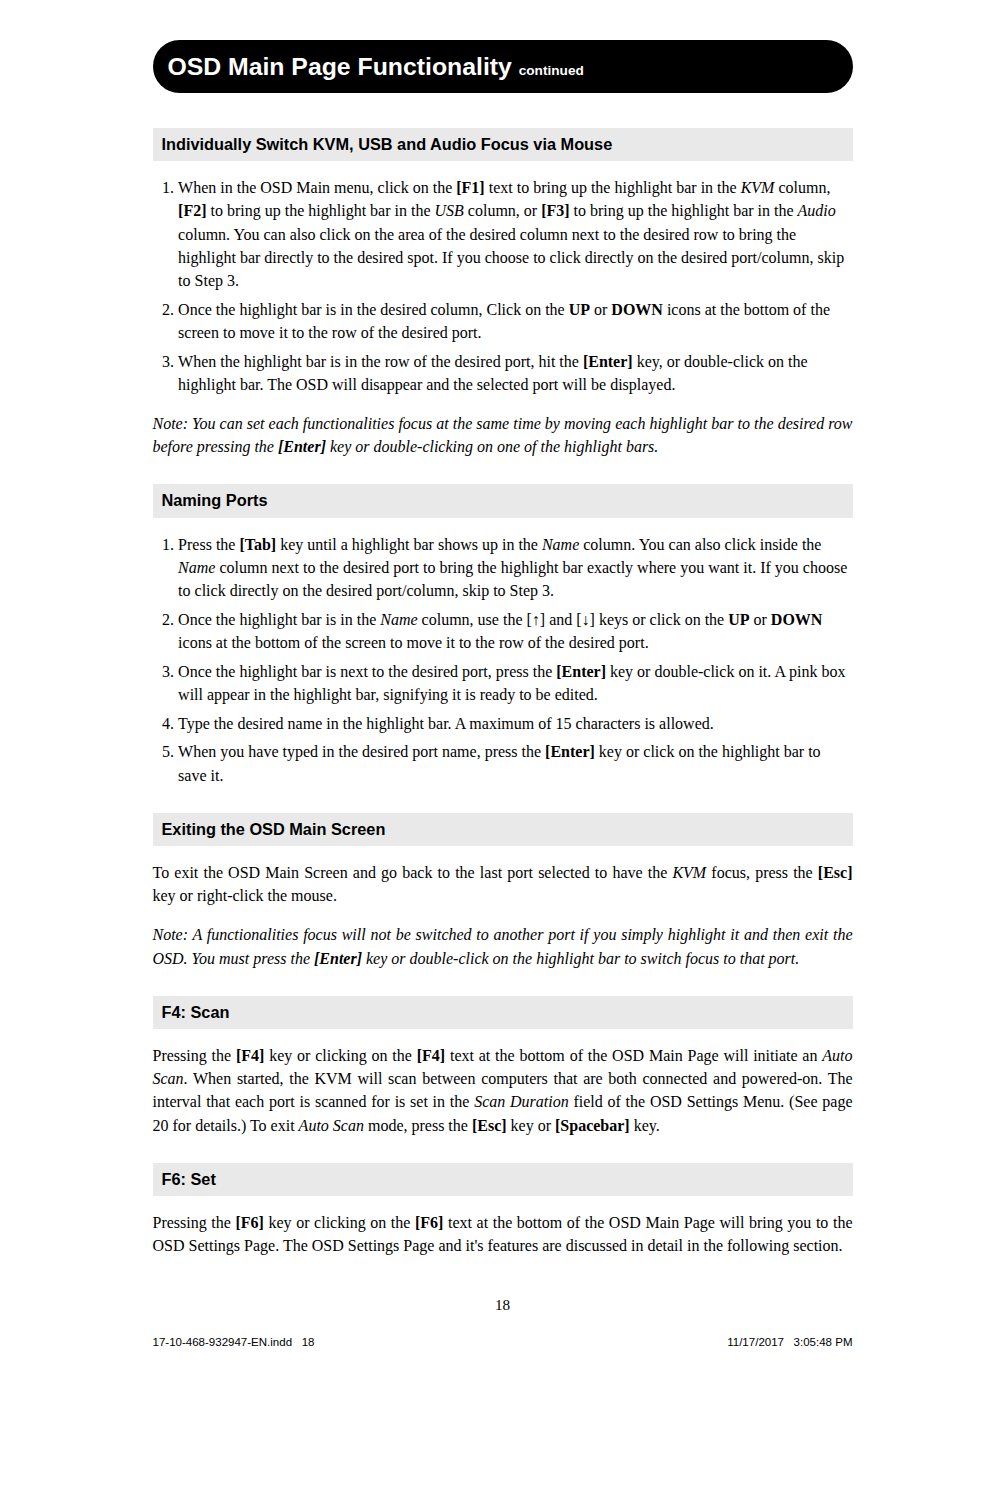OSD Main Page Functionality continued
Individually Switch KVM, USB and Audio Focus via Mouse
When in the OSD Main menu, click on the [F1] text to bring up the highlight bar in the KVM column, [F2] to bring up the highlight bar in the USB column, or [F3] to bring up the highlight bar in the Audio column. You can also click on the area of the desired column next to the desired row to bring the highlight bar directly to the desired spot. If you choose to click directly on the desired port/column, skip to Step 3.
Once the highlight bar is in the desired column, Click on the UP or DOWN icons at the bottom of the screen to move it to the row of the desired port.
When the highlight bar is in the row of the desired port, hit the [Enter] key, or double-click on the highlight bar. The OSD will disappear and the selected port will be displayed.
Note: You can set each functionalities focus at the same time by moving each highlight bar to the desired row before pressing the [Enter] key or double-clicking on one of the highlight bars.
Naming Ports
Press the [Tab] key until a highlight bar shows up in the Name column. You can also click inside the Name column next to the desired port to bring the highlight bar exactly where you want it. If you choose to click directly on the desired port/column, skip to Step 3.
Once the highlight bar is in the Name column, use the [↑] and [↓] keys or click on the UP or DOWN icons at the bottom of the screen to move it to the row of the desired port.
Once the highlight bar is next to the desired port, press the [Enter] key or double-click on it. A pink box will appear in the highlight bar, signifying it is ready to be edited.
Type the desired name in the highlight bar. A maximum of 15 characters is allowed.
When you have typed in the desired port name, press the [Enter] key or click on the highlight bar to save it.
Exiting the OSD Main Screen
To exit the OSD Main Screen and go back to the last port selected to have the KVM focus, press the [Esc] key or right-click the mouse.
Note: A functionalities focus will not be switched to another port if you simply highlight it and then exit the OSD. You must press the [Enter] key or double-click on the highlight bar to switch focus to that port.
F4: Scan
Pressing the [F4] key or clicking on the [F4] text at the bottom of the OSD Main Page will initiate an Auto Scan. When started, the KVM will scan between computers that are both connected and powered-on. The interval that each port is scanned for is set in the Scan Duration field of the OSD Settings Menu. (See page 20 for details.) To exit Auto Scan mode, press the [Esc] key or [Spacebar] key.
F6: Set
Pressing the [F6] key or clicking on the [F6] text at the bottom of the OSD Main Page will bring you to the OSD Settings Page. The OSD Settings Page and it's features are discussed in detail in the following section.
18
17-10-468-932947-EN.indd 18 11/17/2017 3:05:48 PM